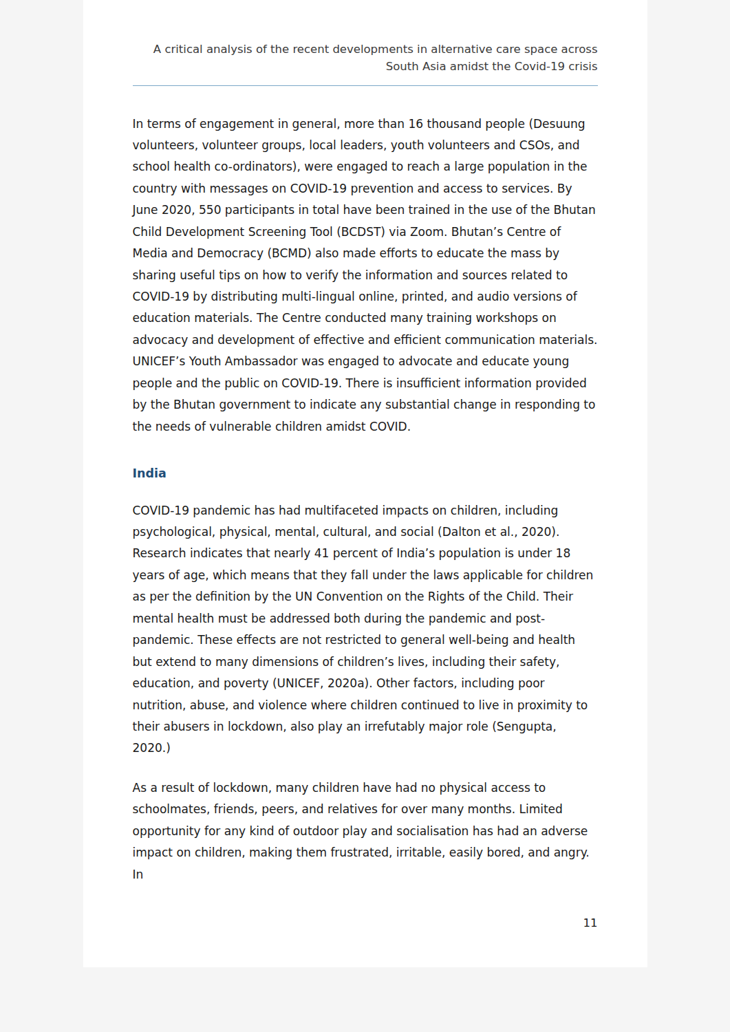A critical analysis of the recent developments in alternative care space across
South Asia amidst the Covid-19 crisis
In terms of engagement in general, more than 16 thousand people (Desuung volunteers, volunteer groups, local leaders, youth volunteers and CSOs, and school health co-ordinators), were engaged to reach a large population in the country with messages on COVID-19 prevention and access to services. By June 2020, 550 participants in total have been trained in the use of the Bhutan Child Development Screening Tool (BCDST) via Zoom. Bhutan’s Centre of Media and Democracy (BCMD) also made efforts to educate the mass by sharing useful tips on how to verify the information and sources related to COVID-19 by distributing multi-lingual online, printed, and audio versions of education materials. The Centre conducted many training workshops on advocacy and development of effective and efficient communication materials. UNICEF’s Youth Ambassador was engaged to advocate and educate young people and the public on COVID-19. There is insufficient information provided by the Bhutan government to indicate any substantial change in responding to the needs of vulnerable children amidst COVID.
India
COVID-19 pandemic has had multifaceted impacts on children, including psychological, physical, mental, cultural, and social (Dalton et al., 2020). Research indicates that nearly 41 percent of India’s population is under 18 years of age, which means that they fall under the laws applicable for children as per the definition by the UN Convention on the Rights of the Child. Their mental health must be addressed both during the pandemic and post-pandemic. These effects are not restricted to general well-being and health but extend to many dimensions of children’s lives, including their safety, education, and poverty (UNICEF, 2020a). Other factors, including poor nutrition, abuse, and violence where children continued to live in proximity to their abusers in lockdown, also play an irrefutably major role (Sengupta, 2020.)
As a result of lockdown, many children have had no physical access to schoolmates, friends, peers, and relatives for over many months. Limited opportunity for any kind of outdoor play and socialisation has had an adverse impact on children, making them frustrated, irritable, easily bored, and angry. In
11